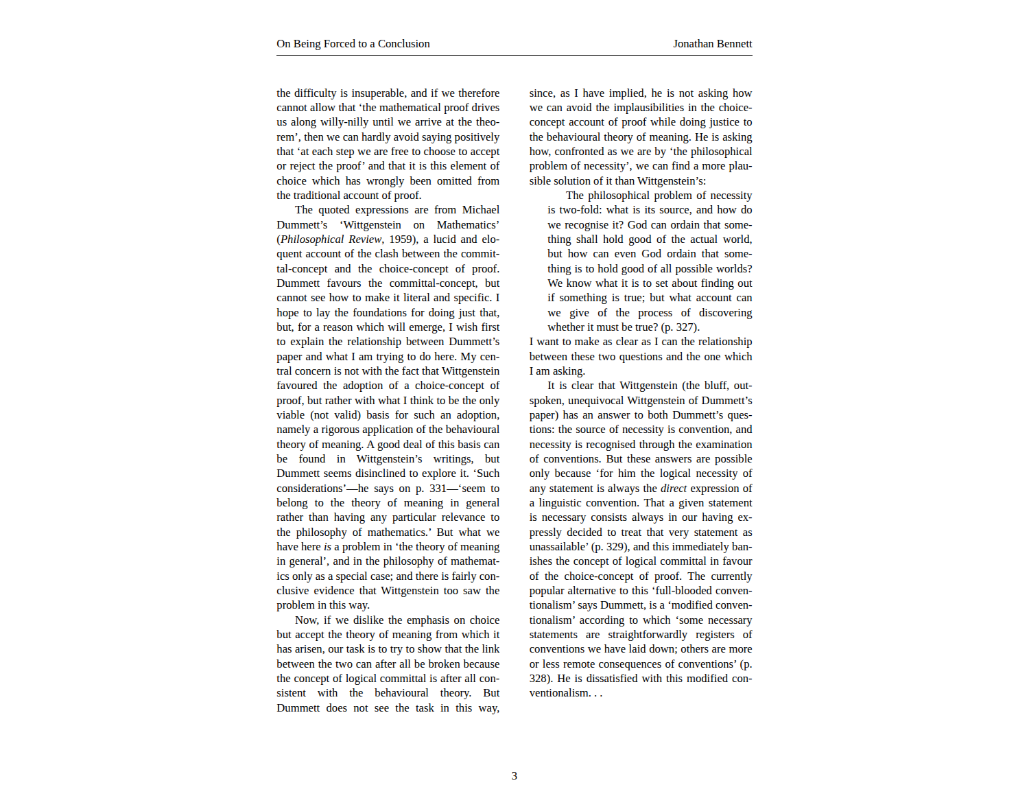On Being Forced to a Conclusion Jonathan Bennett
the difficulty is insuperable, and if we therefore cannot allow that ‘the mathematical proof drives us along willy-nilly until we arrive at the theorem’, then we can hardly avoid saying positively that ‘at each step we are free to choose to accept or reject the proof’ and that it is this element of choice which has wrongly been omitted from the traditional account of proof.
The quoted expressions are from Michael Dummett’s ‘Wittgenstein on Mathematics’ (Philosophical Review, 1959), a lucid and eloquent account of the clash between the committal-concept and the choice-concept of proof. Dummett favours the committal-concept, but cannot see how to make it literal and specific. I hope to lay the foundations for doing just that, but, for a reason which will emerge, I wish first to explain the relationship between Dummett’s paper and what I am trying to do here. My central concern is not with the fact that Wittgenstein favoured the adoption of a choice-concept of proof, but rather with what I think to be the only viable (not valid) basis for such an adoption, namely a rigorous application of the behavioural theory of meaning. A good deal of this basis can be found in Wittgenstein’s writings, but Dummett seems disinclined to explore it. ‘Such considerations’—he says on p. 331—‘seem to belong to the theory of meaning in general rather than having any particular relevance to the philosophy of mathematics.’ But what we have here is a problem in ‘the theory of meaning in general’, and in the philosophy of mathematics only as a special case; and there is fairly conclusive evidence that Wittgenstein too saw the problem in this way.
Now, if we dislike the emphasis on choice but accept the theory of meaning from which it has arisen, our task is to try to show that the link between the two can after all be broken because the concept of logical committal is after all consistent with the behavioural theory. But Dummett does not see the task in this way, since, as I have implied, he is not asking how we can avoid the implausibilities in the choice-concept account of proof while doing justice to the behavioural theory of meaning. He is asking how, confronted as we are by ‘the philosophical problem of necessity’, we can find a more plausible solution of it than Wittgenstein’s:
The philosophical problem of necessity is two-fold: what is its source, and how do we recognise it? God can ordain that something shall hold good of the actual world, but how can even God ordain that something is to hold good of all possible worlds? We know what it is to set about finding out if something is true; but what account can we give of the process of discovering whether it must be true? (p. 327).
I want to make as clear as I can the relationship between these two questions and the one which I am asking.
It is clear that Wittgenstein (the bluff, outspoken, unequivocal Wittgenstein of Dummett’s paper) has an answer to both Dummett’s questions: the source of necessity is convention, and necessity is recognised through the examination of conventions. But these answers are possible only because ‘for him the logical necessity of any statement is always the direct expression of a linguistic convention. That a given statement is necessary consists always in our having expressly decided to treat that very statement as unassailable’ (p. 329), and this immediately banishes the concept of logical committal in favour of the choice-concept of proof. The currently popular alternative to this ‘full-blooded conventionalism’ says Dummett, is a ‘modified conventionalism’ according to which ‘some necessary statements are straightforwardly registers of conventions we have laid down; others are more or less remote consequences of conventions’ (p. 328). He is dissatisfied with this modified conventionalism. . .
3